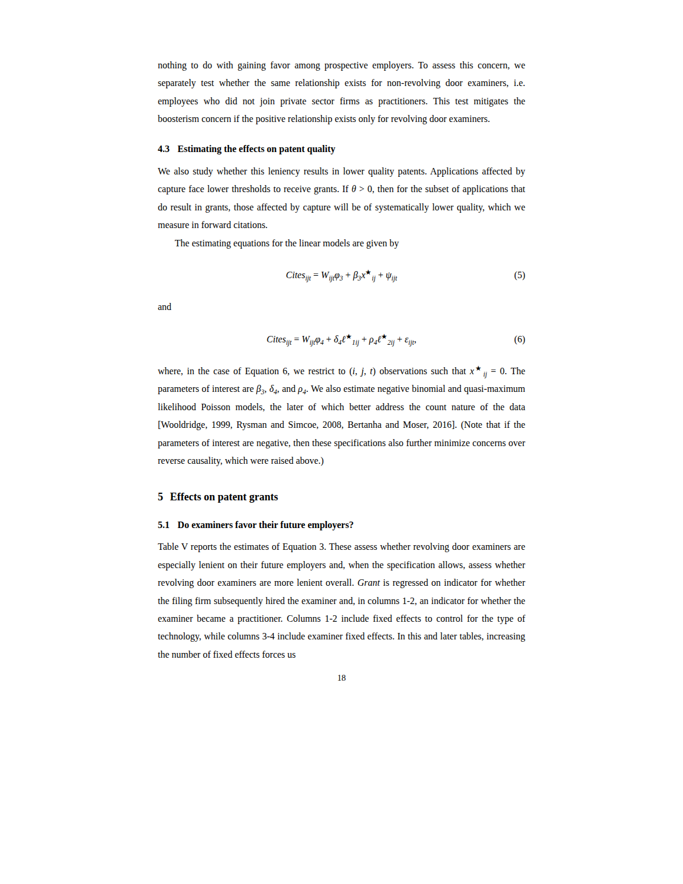nothing to do with gaining favor among prospective employers. To assess this concern, we separately test whether the same relationship exists for non-revolving door examiners, i.e. employees who did not join private sector firms as practitioners. This test mitigates the boosterism concern if the positive relationship exists only for revolving door examiners.
4.3 Estimating the effects on patent quality
We also study whether this leniency results in lower quality patents. Applications affected by capture face lower thresholds to receive grants. If θ > 0, then for the subset of applications that do result in grants, those affected by capture will be of systematically lower quality, which we measure in forward citations.
The estimating equations for the linear models are given by
Citesijt = Wijtφ3 + β3x★ij + ψijt
(5)
and
Citesijt = Wijtφ4 + δ4ℓ★1ij + ρ4ℓ★2ij + εijt,
(6)
where, in the case of Equation 6, we restrict to (i, j, t) observations such that x★ij = 0. The parameters of interest are β3, δ4, and ρ4. We also estimate negative binomial and quasi-maximum likelihood Poisson models, the later of which better address the count nature of the data [Wooldridge, 1999, Rysman and Simcoe, 2008, Bertanha and Moser, 2016]. (Note that if the parameters of interest are negative, then these specifications also further minimize concerns over reverse causality, which were raised above.)
5 Effects on patent grants
5.1 Do examiners favor their future employers?
Table V reports the estimates of Equation 3. These assess whether revolving door examiners are especially lenient on their future employers and, when the specification allows, assess whether revolving door examiners are more lenient overall. Grant is regressed on indicator for whether the filing firm subsequently hired the examiner and, in columns 1-2, an indicator for whether the examiner became a practitioner. Columns 1-2 include fixed effects to control for the type of technology, while columns 3-4 include examiner fixed effects. In this and later tables, increasing the number of fixed effects forces us
18